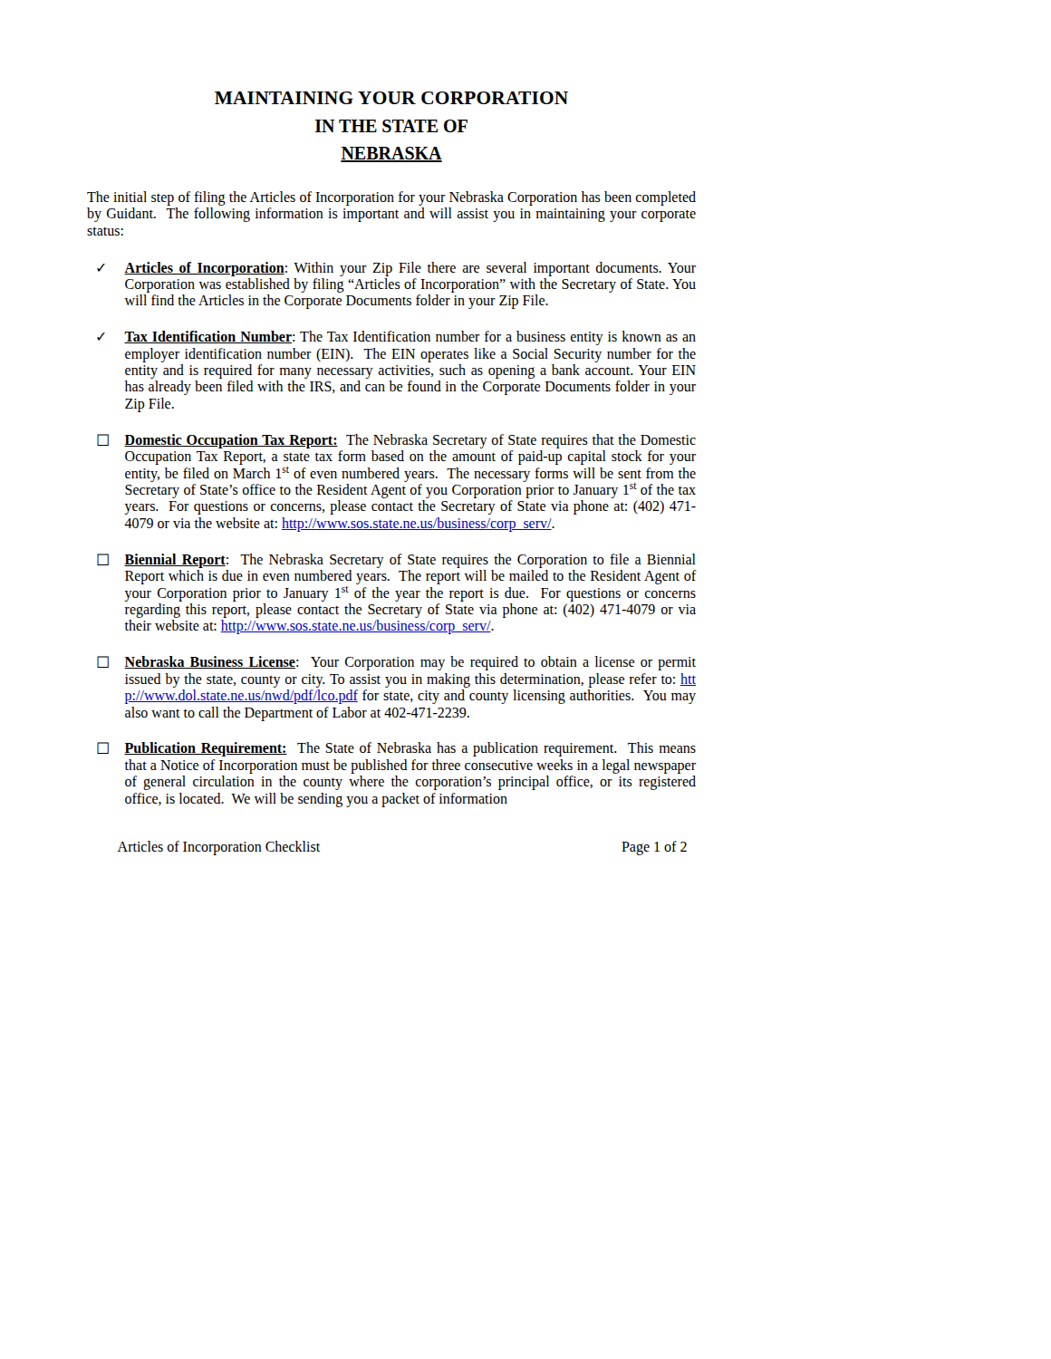MAINTAINING YOUR CORPORATION
IN THE STATE OF
NEBRASKA
The initial step of filing the Articles of Incorporation for your Nebraska Corporation has been completed by Guidant. The following information is important and will assist you in maintaining your corporate status:
✓ Articles of Incorporation: Within your Zip File there are several important documents. Your Corporation was established by filing “Articles of Incorporation” with the Secretary of State. You will find the Articles in the Corporate Documents folder in your Zip File.
✓ Tax Identification Number: The Tax Identification number for a business entity is known as an employer identification number (EIN). The EIN operates like a Social Security number for the entity and is required for many necessary activities, such as opening a bank account. Your EIN has already been filed with the IRS, and can be found in the Corporate Documents folder in your Zip File.
☐ Domestic Occupation Tax Report: The Nebraska Secretary of State requires that the Domestic Occupation Tax Report, a state tax form based on the amount of paid-up capital stock for your entity, be filed on March 1st of even numbered years. The necessary forms will be sent from the Secretary of State’s office to the Resident Agent of you Corporation prior to January 1st of the tax years. For questions or concerns, please contact the Secretary of State via phone at: (402) 471-4079 or via the website at: http://www.sos.state.ne.us/business/corp_serv/.
☐ Biennial Report: The Nebraska Secretary of State requires the Corporation to file a Biennial Report which is due in even numbered years. The report will be mailed to the Resident Agent of your Corporation prior to January 1st of the year the report is due. For questions or concerns regarding this report, please contact the Secretary of State via phone at: (402) 471-4079 or via their website at: http://www.sos.state.ne.us/business/corp_serv/.
☐ Nebraska Business License: Your Corporation may be required to obtain a license or permit issued by the state, county or city. To assist you in making this determination, please refer to: http://www.dol.state.ne.us/nwd/pdf/lco.pdf for state, city and county licensing authorities. You may also want to call the Department of Labor at 402-471-2239.
☐ Publication Requirement: The State of Nebraska has a publication requirement. This means that a Notice of Incorporation must be published for three consecutive weeks in a legal newspaper of general circulation in the county where the corporation’s principal office, or its registered office, is located. We will be sending you a packet of information
Articles of Incorporation Checklist Page 1 of 2